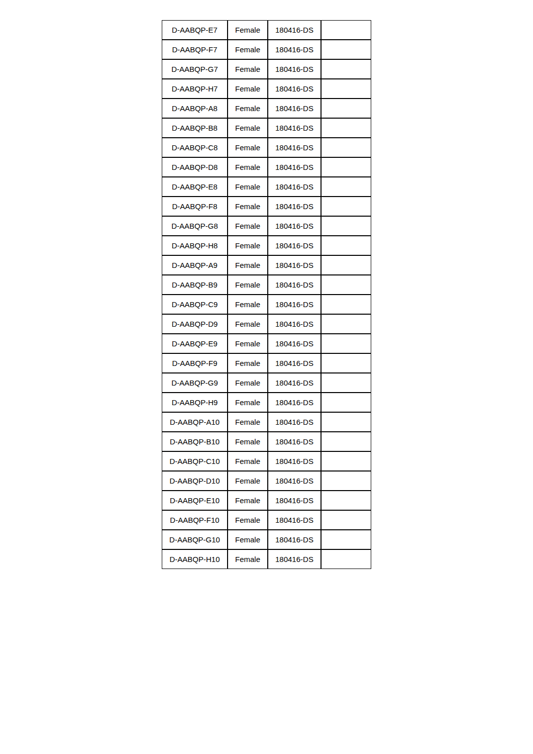| D-AABQP-E7 | Female | 180416-DS | |
| D-AABQP-F7 | Female | 180416-DS | |
| D-AABQP-G7 | Female | 180416-DS | |
| D-AABQP-H7 | Female | 180416-DS | |
| D-AABQP-A8 | Female | 180416-DS | |
| D-AABQP-B8 | Female | 180416-DS | |
| D-AABQP-C8 | Female | 180416-DS | |
| D-AABQP-D8 | Female | 180416-DS | |
| D-AABQP-E8 | Female | 180416-DS | |
| D-AABQP-F8 | Female | 180416-DS | |
| D-AABQP-G8 | Female | 180416-DS | |
| D-AABQP-H8 | Female | 180416-DS | |
| D-AABQP-A9 | Female | 180416-DS | |
| D-AABQP-B9 | Female | 180416-DS | |
| D-AABQP-C9 | Female | 180416-DS | |
| D-AABQP-D9 | Female | 180416-DS | |
| D-AABQP-E9 | Female | 180416-DS | |
| D-AABQP-F9 | Female | 180416-DS | |
| D-AABQP-G9 | Female | 180416-DS | |
| D-AABQP-H9 | Female | 180416-DS | |
| D-AABQP-A10 | Female | 180416-DS | |
| D-AABQP-B10 | Female | 180416-DS | |
| D-AABQP-C10 | Female | 180416-DS | |
| D-AABQP-D10 | Female | 180416-DS | |
| D-AABQP-E10 | Female | 180416-DS | |
| D-AABQP-F10 | Female | 180416-DS | |
| D-AABQP-G10 | Female | 180416-DS | |
| D-AABQP-H10 | Female | 180416-DS | |